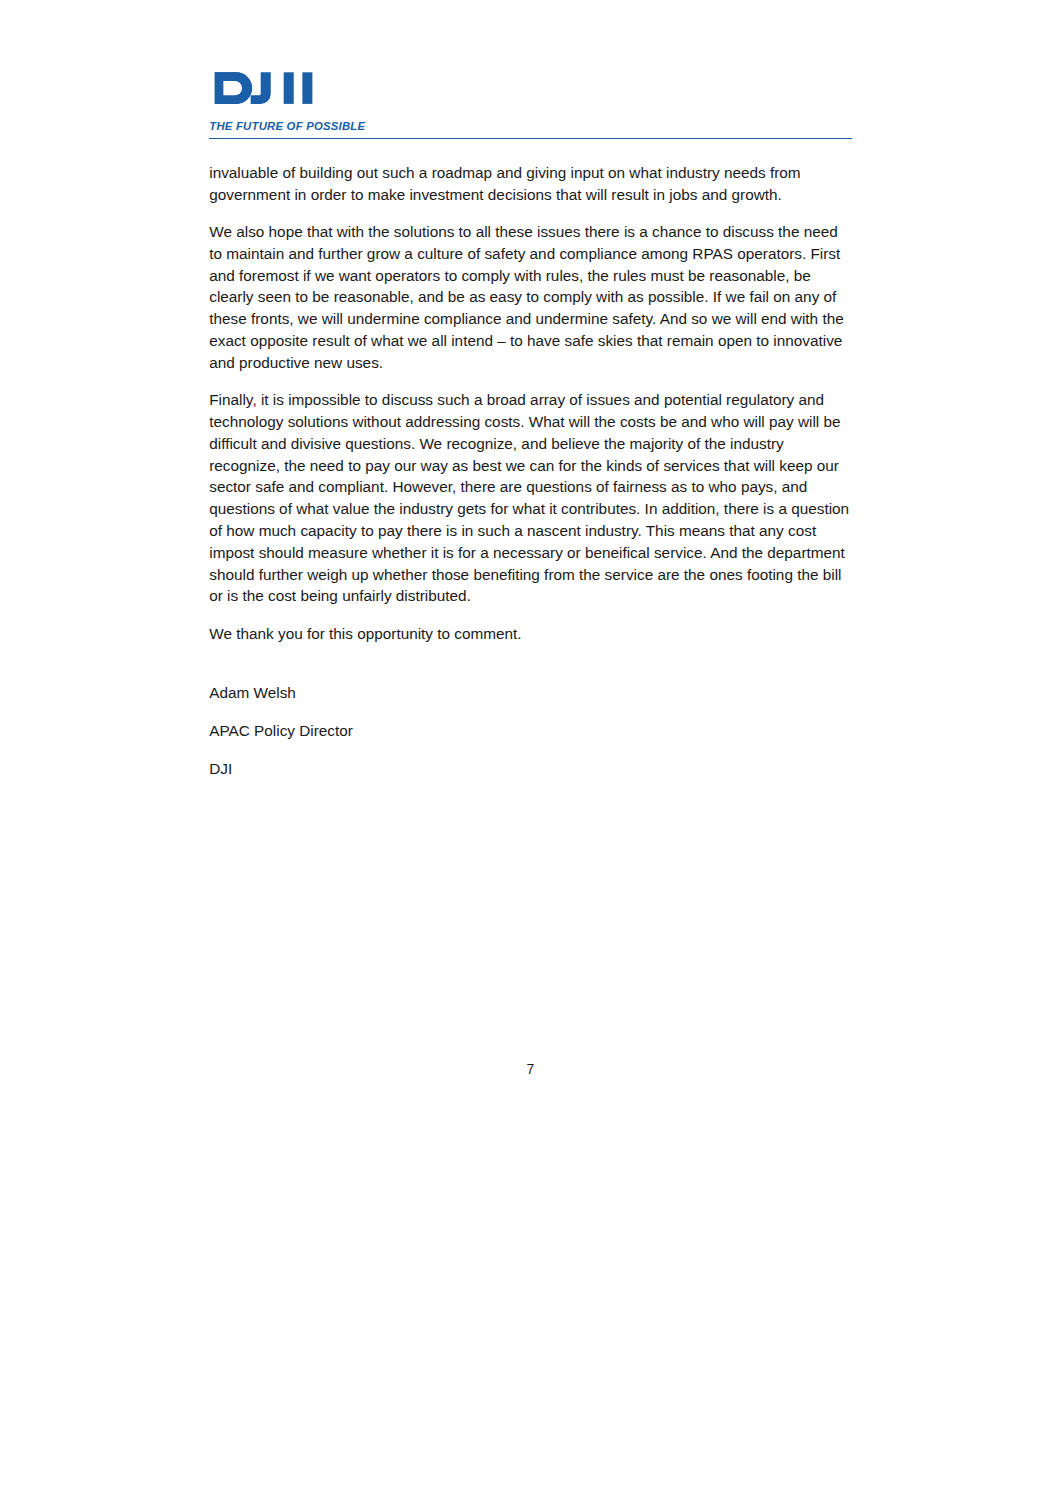THE FUTURE OF POSSIBLE
invaluable of building out such a roadmap and giving input on what industry needs from government in order to make investment decisions that will result in jobs and growth.
We also hope that with the solutions to all these issues there is a chance to discuss the need to maintain and further grow a culture of safety and compliance among RPAS operators. First and foremost if we want operators to comply with rules, the rules must be reasonable, be clearly seen to be reasonable, and be as easy to comply with as possible. If we fail on any of these fronts, we will undermine compliance and undermine safety. And so we will end with the exact opposite result of what we all intend – to have safe skies that remain open to innovative and productive new uses.
Finally, it is impossible to discuss such a broad array of issues and potential regulatory and technology solutions without addressing costs. What will the costs be and who will pay will be difficult and divisive questions. We recognize, and believe the majority of the industry recognize, the need to pay our way as best we can for the kinds of services that will keep our sector safe and compliant. However, there are questions of fairness as to who pays, and questions of what value the industry gets for what it contributes. In addition, there is a question of how much capacity to pay there is in such a nascent industry. This means that any cost impost should measure whether it is for a necessary or beneifical service. And the department should further weigh up whether those benefiting from the service are the ones footing the bill or is the cost being unfairly distributed.
We thank you for this opportunity to comment.
Adam Welsh
APAC Policy Director
DJI
7